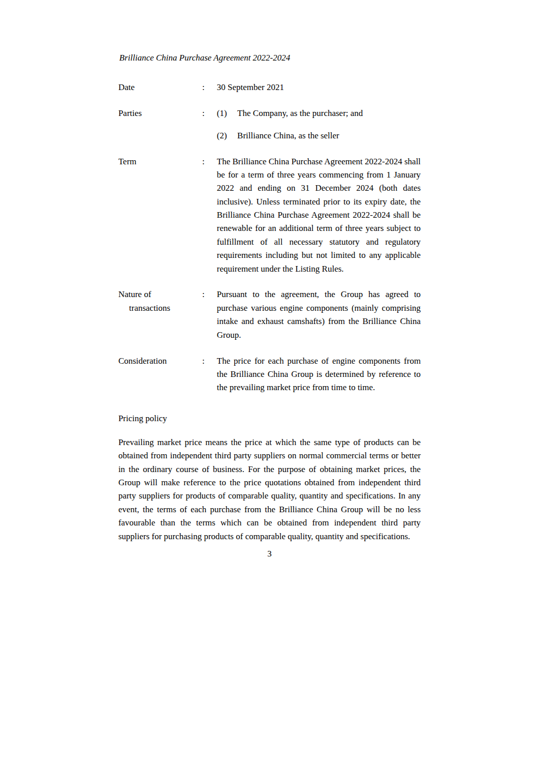Brilliance China Purchase Agreement 2022-2024
| Date | : | 30 September 2021 |
| Parties | : | / (1) / The Company, as the purchaser; and / / (2) / Brilliance China, as the seller / |
| Term | : | The Brilliance China Purchase Agreement 2022-2024 shall be for a term of three years commencing from 1 January 2022 and ending on 31 December 2024 (both dates inclusive). Unless terminated prior to its expiry date, the Brilliance China Purchase Agreement 2022-2024 shall be renewable for an additional term of three years subject to fulfillment of all necessary statutory and regulatory requirements including but not limited to any applicable requirement under the Listing Rules. |
| Nature of transactions | : | Pursuant to the agreement, the Group has agreed to purchase various engine components (mainly comprising intake and exhaust camshafts) from the Brilliance China Group. |
| Consideration | : | The price for each purchase of engine components from the Brilliance China Group is determined by reference to the prevailing market price from time to time. |
Pricing policy
Prevailing market price means the price at which the same type of products can be obtained from independent third party suppliers on normal commercial terms or better in the ordinary course of business. For the purpose of obtaining market prices, the Group will make reference to the price quotations obtained from independent third party suppliers for products of comparable quality, quantity and specifications. In any event, the terms of each purchase from the Brilliance China Group will be no less favourable than the terms which can be obtained from independent third party suppliers for purchasing products of comparable quality, quantity and specifications.
3